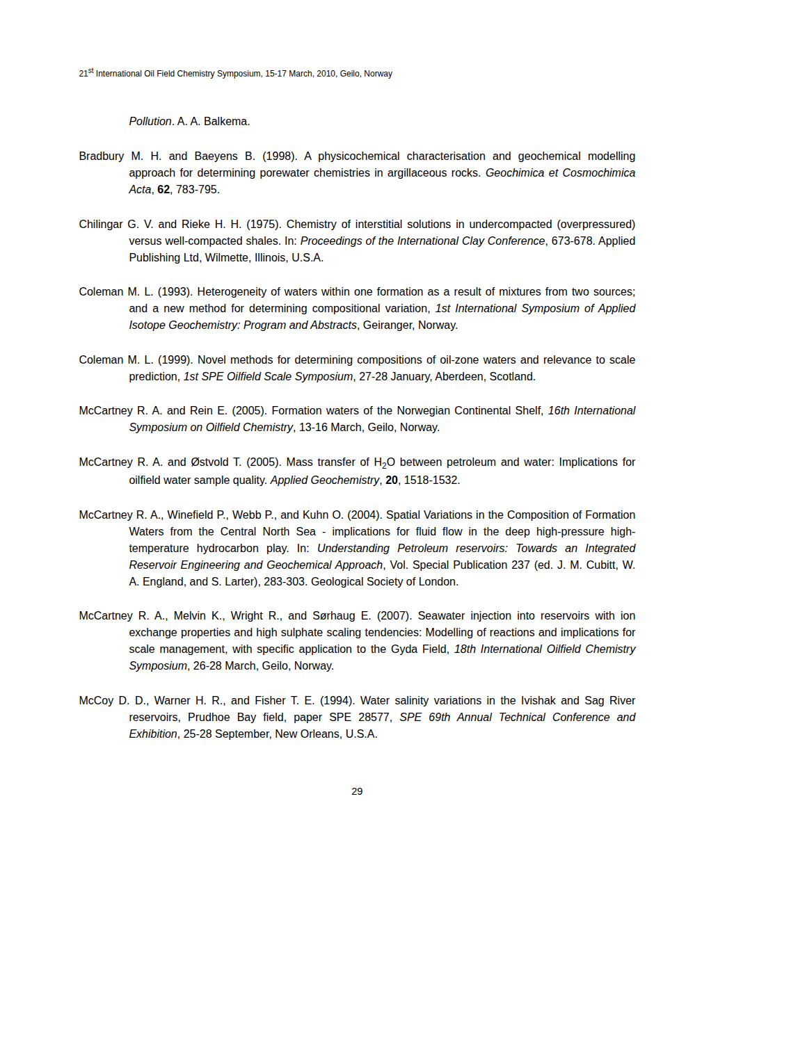21st International Oil Field Chemistry Symposium, 15-17 March, 2010, Geilo, Norway
Pollution. A. A. Balkema.
Bradbury M. H. and Baeyens B. (1998). A physicochemical characterisation and geochemical modelling approach for determining porewater chemistries in argillaceous rocks. Geochimica et Cosmochimica Acta, 62, 783-795.
Chilingar G. V. and Rieke H. H. (1975). Chemistry of interstitial solutions in undercompacted (overpressured) versus well-compacted shales. In: Proceedings of the International Clay Conference, 673-678. Applied Publishing Ltd, Wilmette, Illinois, U.S.A.
Coleman M. L. (1993). Heterogeneity of waters within one formation as a result of mixtures from two sources; and a new method for determining compositional variation, 1st International Symposium of Applied Isotope Geochemistry: Program and Abstracts, Geiranger, Norway.
Coleman M. L. (1999). Novel methods for determining compositions of oil-zone waters and relevance to scale prediction, 1st SPE Oilfield Scale Symposium, 27-28 January, Aberdeen, Scotland.
McCartney R. A. and Rein E. (2005). Formation waters of the Norwegian Continental Shelf, 16th International Symposium on Oilfield Chemistry, 13-16 March, Geilo, Norway.
McCartney R. A. and Østvold T. (2005). Mass transfer of H2O between petroleum and water: Implications for oilfield water sample quality. Applied Geochemistry, 20, 1518-1532.
McCartney R. A., Winefield P., Webb P., and Kuhn O. (2004). Spatial Variations in the Composition of Formation Waters from the Central North Sea - implications for fluid flow in the deep high-pressure high-temperature hydrocarbon play. In: Understanding Petroleum reservoirs: Towards an Integrated Reservoir Engineering and Geochemical Approach, Vol. Special Publication 237 (ed. J. M. Cubitt, W. A. England, and S. Larter), 283-303. Geological Society of London.
McCartney R. A., Melvin K., Wright R., and Sørhaug E. (2007). Seawater injection into reservoirs with ion exchange properties and high sulphate scaling tendencies: Modelling of reactions and implications for scale management, with specific application to the Gyda Field, 18th International Oilfield Chemistry Symposium, 26-28 March, Geilo, Norway.
McCoy D. D., Warner H. R., and Fisher T. E. (1994). Water salinity variations in the Ivishak and Sag River reservoirs, Prudhoe Bay field, paper SPE 28577, SPE 69th Annual Technical Conference and Exhibition, 25-28 September, New Orleans, U.S.A.
29